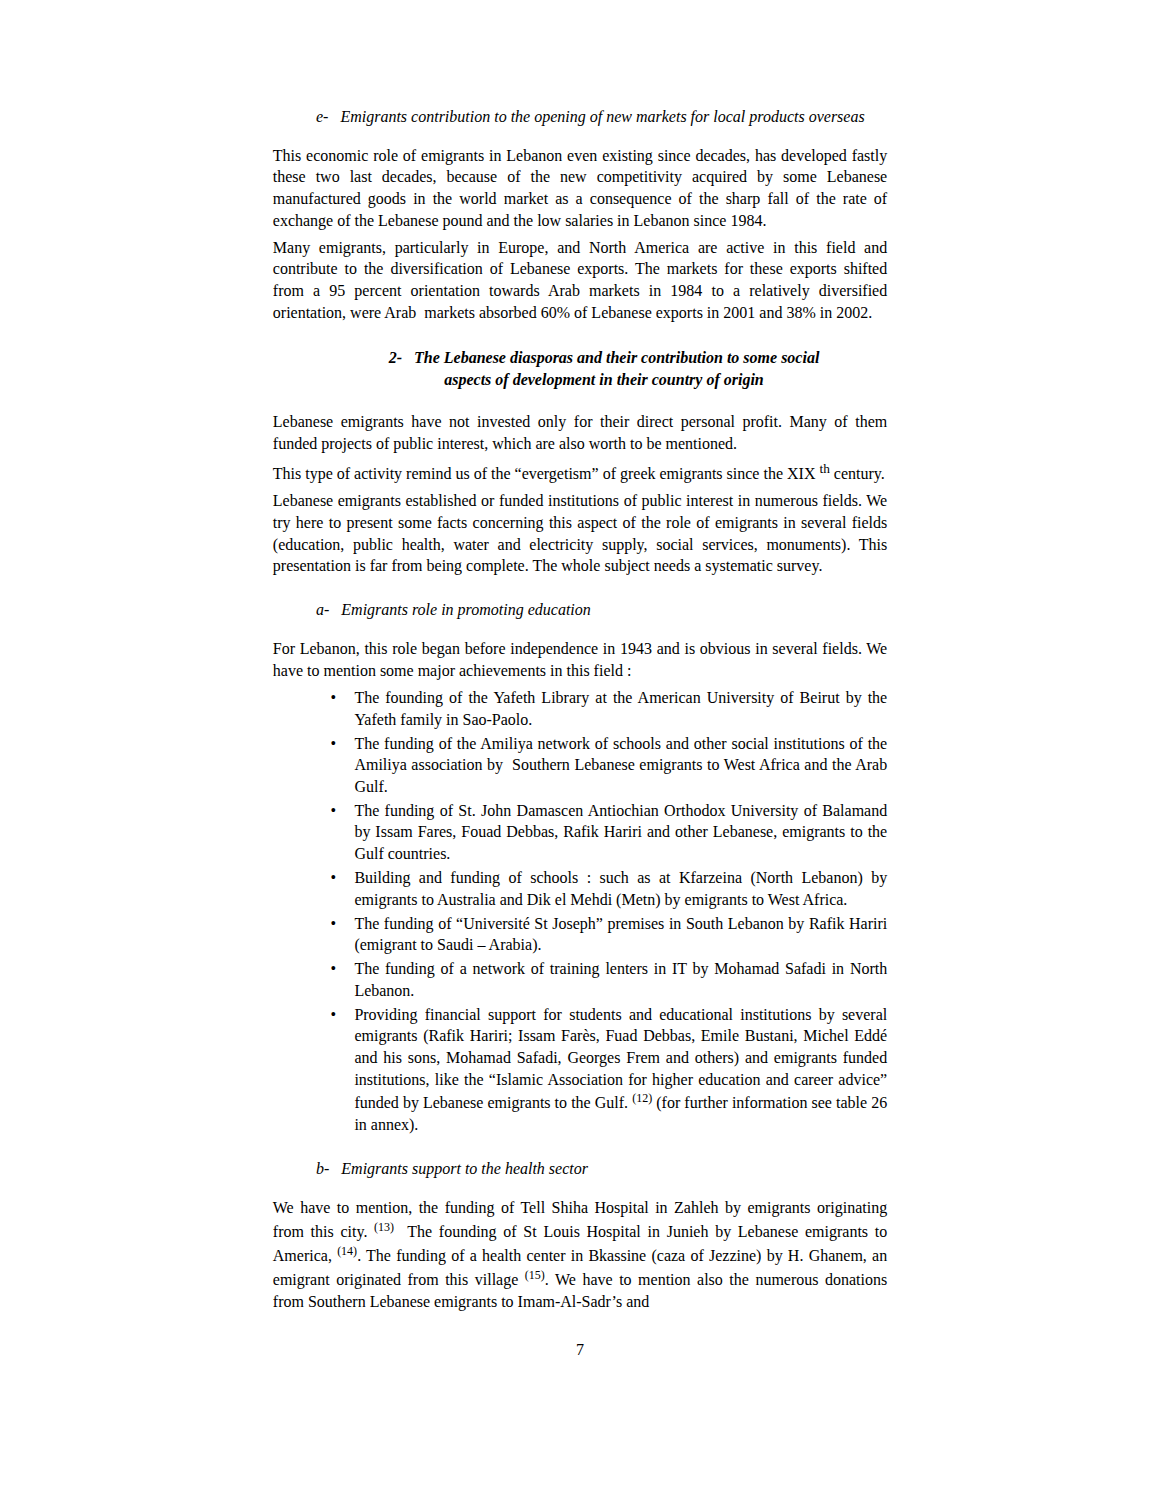e- Emigrants contribution to the opening of new markets for local products overseas
This economic role of emigrants in Lebanon even existing since decades, has developed fastly these two last decades, because of the new competitivity acquired by some Lebanese manufactured goods in the world market as a consequence of the sharp fall of the rate of exchange of the Lebanese pound and the low salaries in Lebanon since 1984.
Many emigrants, particularly in Europe, and North America are active in this field and contribute to the diversification of Lebanese exports. The markets for these exports shifted from a 95 percent orientation towards Arab markets in 1984 to a relatively diversified orientation, were Arab markets absorbed 60% of Lebanese exports in 2001 and 38% in 2002.
2- The Lebanese diasporas and their contribution to some social aspects of development in their country of origin
Lebanese emigrants have not invested only for their direct personal profit. Many of them funded projects of public interest, which are also worth to be mentioned.
This type of activity remind us of the “evergetism” of greek emigrants since the XIX th century.
Lebanese emigrants established or funded institutions of public interest in numerous fields. We try here to present some facts concerning this aspect of the role of emigrants in several fields (education, public health, water and electricity supply, social services, monuments). This presentation is far from being complete. The whole subject needs a systematic survey.
a- Emigrants role in promoting education
For Lebanon, this role began before independence in 1943 and is obvious in several fields. We have to mention some major achievements in this field :
The founding of the Yafeth Library at the American University of Beirut by the Yafeth family in Sao-Paolo.
The funding of the Amiliya network of schools and other social institutions of the Amiliya association by Southern Lebanese emigrants to West Africa and the Arab Gulf.
The funding of St. John Damascen Antiochian Orthodox University of Balamand by Issam Fares, Fouad Debbas, Rafik Hariri and other Lebanese, emigrants to the Gulf countries.
Building and funding of schools : such as at Kfarzeina (North Lebanon) by emigrants to Australia and Dik el Mehdi (Metn) by emigrants to West Africa.
The funding of “Université St Joseph” premises in South Lebanon by Rafik Hariri (emigrant to Saudi – Arabia).
The funding of a network of training lenters in IT by Mohamad Safadi in North Lebanon.
Providing financial support for students and educational institutions by several emigrants (Rafik Hariri; Issam Farès, Fuad Debbas, Emile Bustani, Michel Eddé and his sons, Mohamad Safadi, Georges Frem and others) and emigrants funded institutions, like the “Islamic Association for higher education and career advice” funded by Lebanese emigrants to the Gulf. (12) (for further information see table 26 in annex).
b- Emigrants support to the health sector
We have to mention, the funding of Tell Shiha Hospital in Zahleh by emigrants originating from this city. (13) The founding of St Louis Hospital in Junieh by Lebanese emigrants to America, (14). The funding of a health center in Bkassine (caza of Jezzine) by H. Ghanem, an emigrant originated from this village (15). We have to mention also the numerous donations from Southern Lebanese emigrants to Imam-Al-Sadr’s and
7